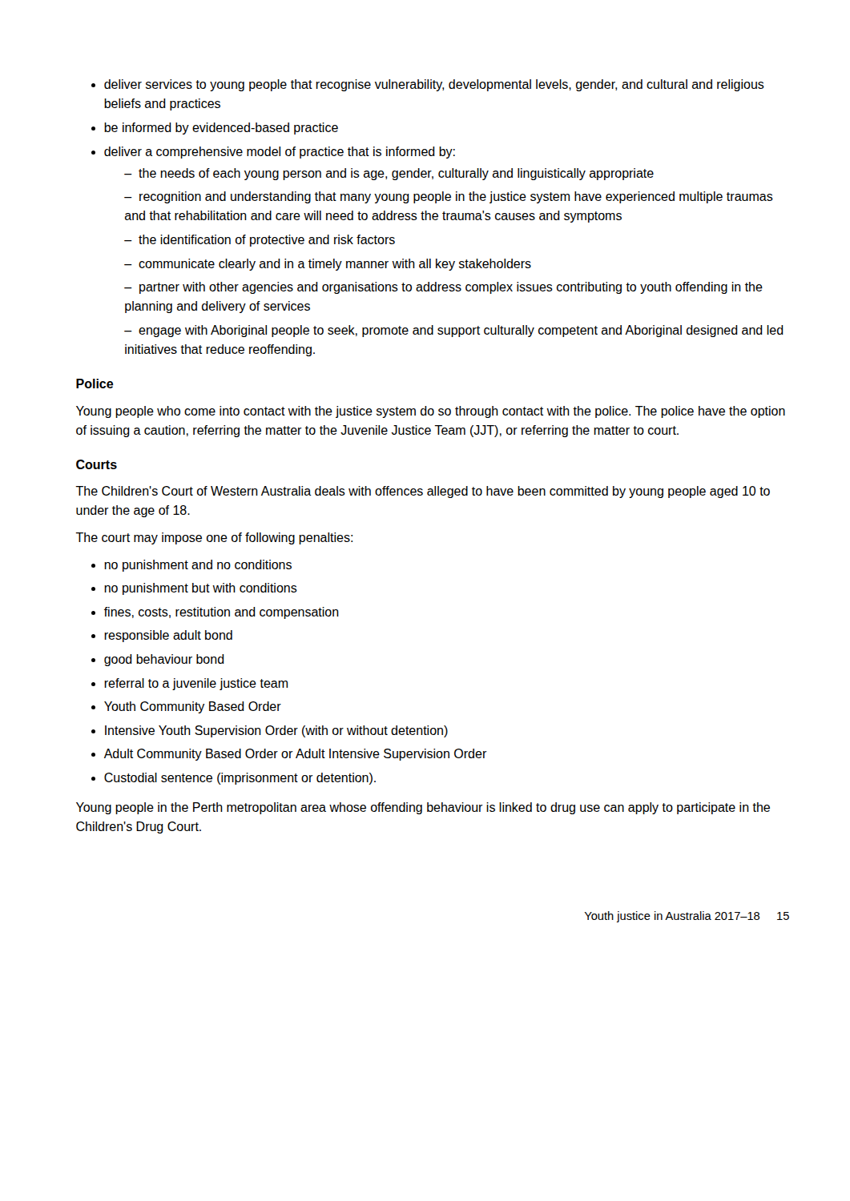deliver services to young people that recognise vulnerability, developmental levels, gender, and cultural and religious beliefs and practices
be informed by evidenced-based practice
deliver a comprehensive model of practice that is informed by:
the needs of each young person and is age, gender, culturally and linguistically appropriate
recognition and understanding that many young people in the justice system have experienced multiple traumas and that rehabilitation and care will need to address the trauma's causes and symptoms
the identification of protective and risk factors
communicate clearly and in a timely manner with all key stakeholders
partner with other agencies and organisations to address complex issues contributing to youth offending in the planning and delivery of services
engage with Aboriginal people to seek, promote and support culturally competent and Aboriginal designed and led initiatives that reduce reoffending.
Police
Young people who come into contact with the justice system do so through contact with the police. The police have the option of issuing a caution, referring the matter to the Juvenile Justice Team (JJT), or referring the matter to court.
Courts
The Children's Court of Western Australia deals with offences alleged to have been committed by young people aged 10 to under the age of 18.
The court may impose one of following penalties:
no punishment and no conditions
no punishment but with conditions
fines, costs, restitution and compensation
responsible adult bond
good behaviour bond
referral to a juvenile justice team
Youth Community Based Order
Intensive Youth Supervision Order (with or without detention)
Adult Community Based Order or Adult Intensive Supervision Order
Custodial sentence (imprisonment or detention).
Young people in the Perth metropolitan area whose offending behaviour is linked to drug use can apply to participate in the Children's Drug Court.
Youth justice in Australia 2017–18 15